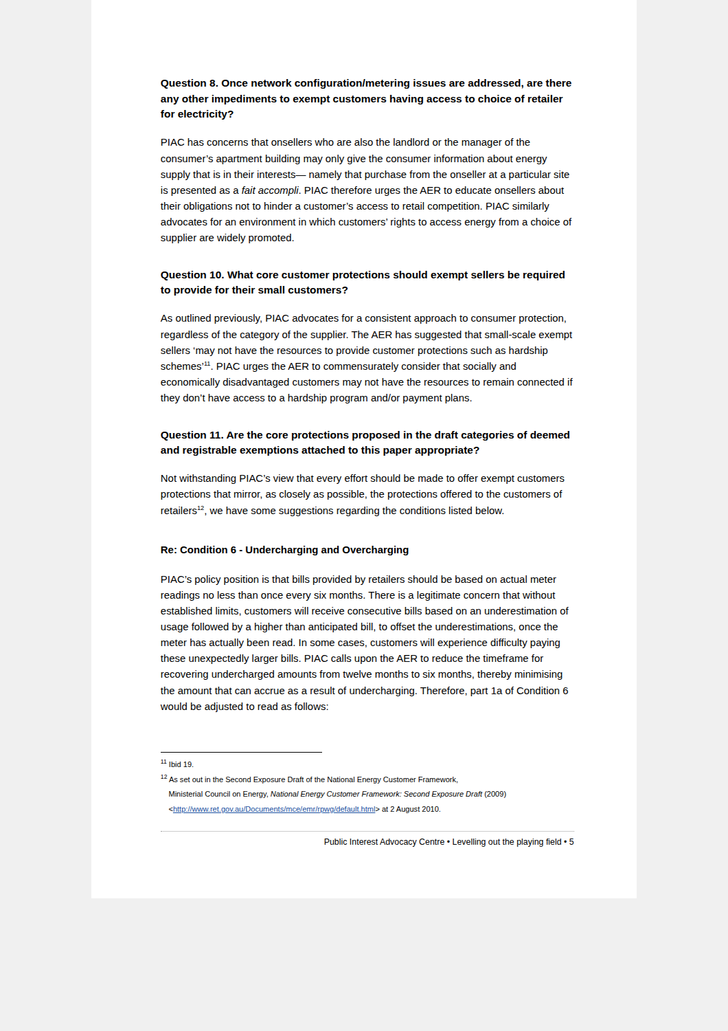Question 8. Once network configuration/metering issues are addressed, are there any other impediments to exempt customers having access to choice of retailer for electricity?
PIAC has concerns that onsellers who are also the landlord or the manager of the consumer’s apartment building may only give the consumer information about energy supply that is in their interests— namely that purchase from the onseller at a particular site is presented as a fait accompli. PIAC therefore urges the AER to educate onsellers about their obligations not to hinder a customer’s access to retail competition. PIAC similarly advocates for an environment in which customers’ rights to access energy from a choice of supplier are widely promoted.
Question 10. What core customer protections should exempt sellers be required to provide for their small customers?
As outlined previously, PIAC advocates for a consistent approach to consumer protection, regardless of the category of the supplier. The AER has suggested that small-scale exempt sellers ‘may not have the resources to provide customer protections such as hardship schemes’11. PIAC urges the AER to commensurately consider that socially and economically disadvantaged customers may not have the resources to remain connected if they don’t have access to a hardship program and/or payment plans.
Question 11. Are the core protections proposed in the draft categories of deemed and registrable exemptions attached to this paper appropriate?
Not withstanding PIAC’s view that every effort should be made to offer exempt customers protections that mirror, as closely as possible, the protections offered to the customers of retailers12, we have some suggestions regarding the conditions listed below.
Re: Condition 6 - Undercharging and Overcharging
PIAC’s policy position is that bills provided by retailers should be based on actual meter readings no less than once every six months. There is a legitimate concern that without established limits, customers will receive consecutive bills based on an underestimation of usage followed by a higher than anticipated bill, to offset the underestimations, once the meter has actually been read. In some cases, customers will experience difficulty paying these unexpectedly larger bills. PIAC calls upon the AER to reduce the timeframe for recovering undercharged amounts from twelve months to six months, thereby minimising the amount that can accrue as a result of undercharging. Therefore, part 1a of Condition 6 would be adjusted to read as follows:
11 Ibid 19.
12 As set out in the Second Exposure Draft of the National Energy Customer Framework,
Ministerial Council on Energy, National Energy Customer Framework: Second Exposure Draft (2009)
<http://www.ret.gov.au/Documents/mce/emr/rpwg/default.html> at 2 August 2010.
Public Interest Advocacy Centre • Levelling out the playing field • 5